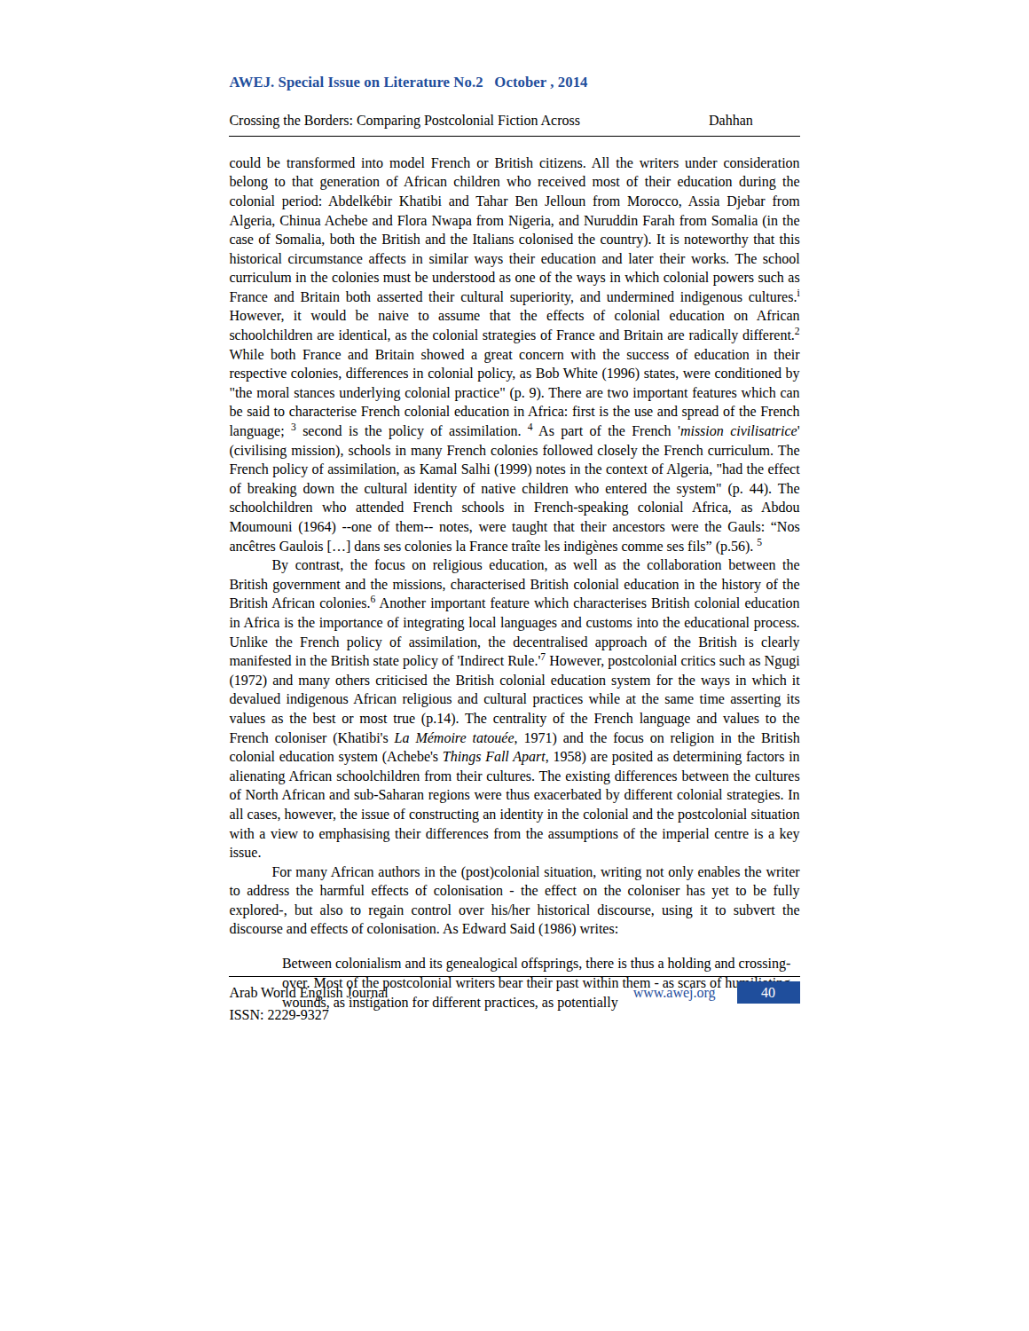AWEJ. Special Issue on Literature No.2 October , 2014
Crossing the Borders: Comparing Postcolonial Fiction Across
Dahhan
could be transformed into model French or British citizens. All the writers under consideration belong to that generation of African children who received most of their education during the colonial period: Abdelkébir Khatibi and Tahar Ben Jelloun from Morocco, Assia Djebar from Algeria, Chinua Achebe and Flora Nwapa from Nigeria, and Nuruddin Farah from Somalia (in the case of Somalia, both the British and the Italians colonised the country). It is noteworthy that this historical circumstance affects in similar ways their education and later their works. The school curriculum in the colonies must be understood as one of the ways in which colonial powers such as France and Britain both asserted their cultural superiority, and undermined indigenous cultures.i However, it would be naive to assume that the effects of colonial education on African schoolchildren are identical, as the colonial strategies of France and Britain are radically different.2 While both France and Britain showed a great concern with the success of education in their respective colonies, differences in colonial policy, as Bob White (1996) states, were conditioned by "the moral stances underlying colonial practice" (p. 9). There are two important features which can be said to characterise French colonial education in Africa: first is the use and spread of the French language; 3 second is the policy of assimilation. 4 As part of the French 'mission civilisatrice' (civilising mission), schools in many French colonies followed closely the French curriculum. The French policy of assimilation, as Kamal Salhi (1999) notes in the context of Algeria, "had the effect of breaking down the cultural identity of native children who entered the system" (p. 44). The schoolchildren who attended French schools in French-speaking colonial Africa, as Abdou Moumouni (1964) --one of them-- notes, were taught that their ancestors were the Gauls: “Nos ancêtres Gaulois […] dans ses colonies la France traîte les indigènes comme ses fils” (p.56). 5
By contrast, the focus on religious education, as well as the collaboration between the British government and the missions, characterised British colonial education in the history of the British African colonies.6 Another important feature which characterises British colonial education in Africa is the importance of integrating local languages and customs into the educational process. Unlike the French policy of assimilation, the decentralised approach of the British is clearly manifested in the British state policy of 'Indirect Rule.'7 However, postcolonial critics such as Ngugi (1972) and many others criticised the British colonial education system for the ways in which it devalued indigenous African religious and cultural practices while at the same time asserting its values as the best or most true (p.14). The centrality of the French language and values to the French coloniser (Khatibi's La Mémoire tatouée, 1971) and the focus on religion in the British colonial education system (Achebe's Things Fall Apart, 1958) are posited as determining factors in alienating African schoolchildren from their cultures. The existing differences between the cultures of North African and sub-Saharan regions were thus exacerbated by different colonial strategies. In all cases, however, the issue of constructing an identity in the colonial and the postcolonial situation with a view to emphasising their differences from the assumptions of the imperial centre is a key issue.
For many African authors in the (post)colonial situation, writing not only enables the writer to address the harmful effects of colonisation - the effect on the coloniser has yet to be fully explored-, but also to regain control over his/her historical discourse, using it to subvert the discourse and effects of colonisation. As Edward Said (1986) writes:
Between colonialism and its genealogical offsprings, there is thus a holding and crossing-over. Most of the postcolonial writers bear their past within them - as scars of humiliating wounds, as instigation for different practices, as potentially
Arab World English Journal
www.awej.org
40
ISSN: 2229-9327